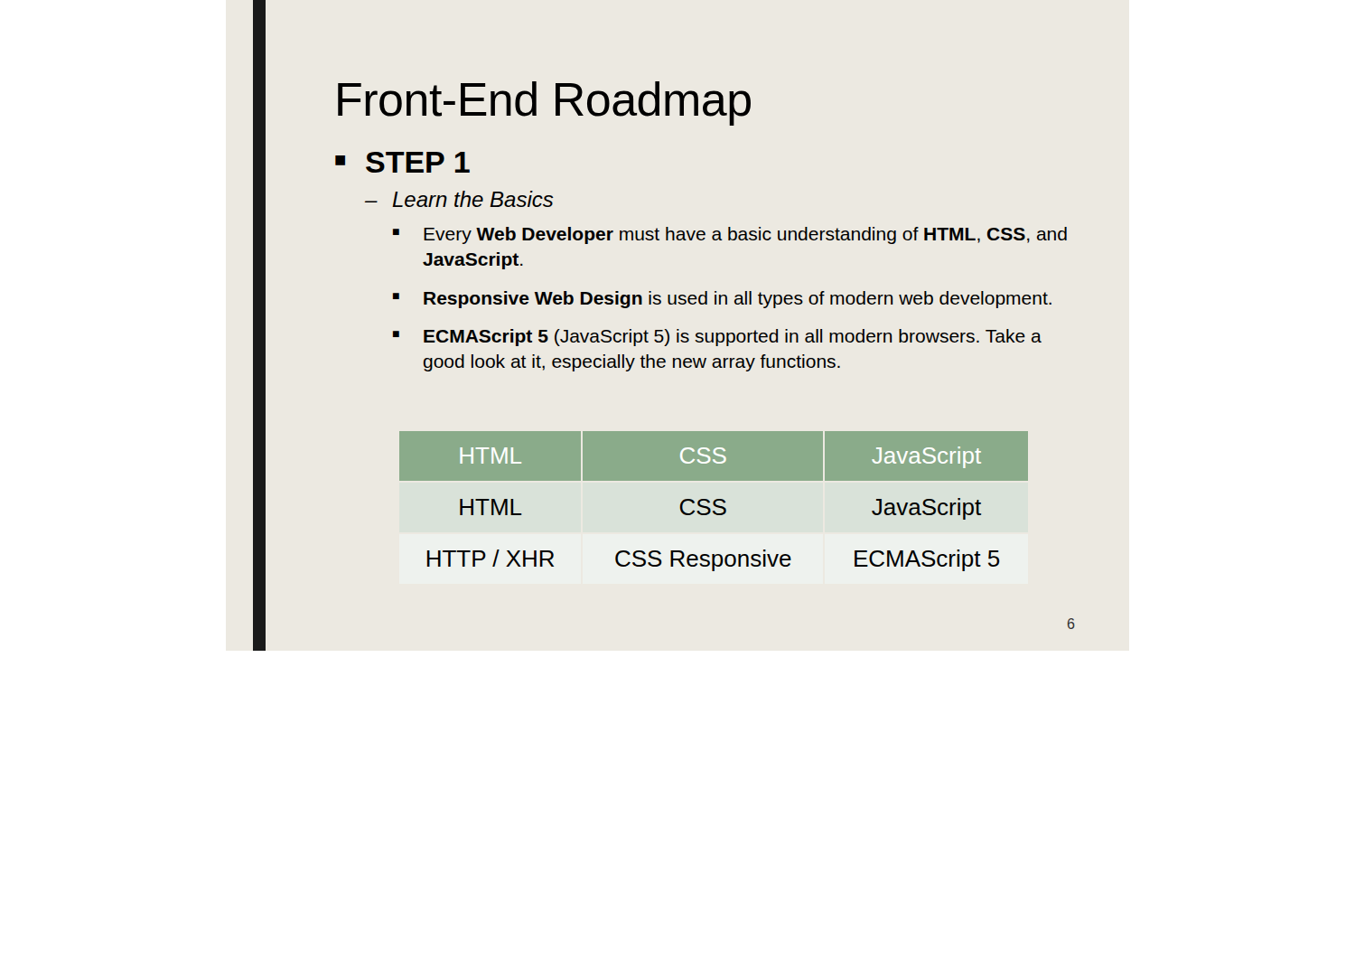Front-End Roadmap
STEP 1
Learn the Basics
Every Web Developer must have a basic understanding of HTML, CSS, and JavaScript.
Responsive Web Design is used in all types of modern web development.
ECMAScript 5 (JavaScript 5) is supported in all modern browsers. Take a good look at it, especially the new array functions.
| HTML | CSS | JavaScript |
| --- | --- | --- |
| HTML | CSS | JavaScript |
| HTTP / XHR | CSS Responsive | ECMAScript 5 |
6